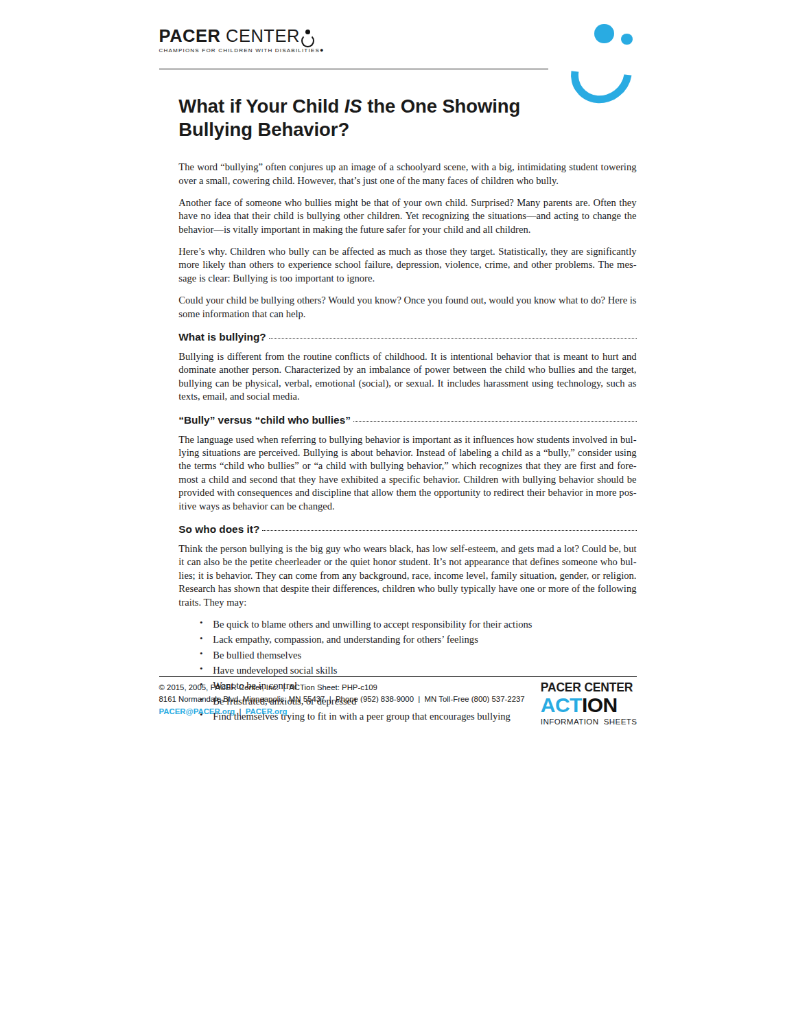PACER CENTER
CHAMPIONS FOR CHILDREN WITH DISABILITIES●
What if Your Child IS the One Showing Bullying Behavior?
The word “bullying” often conjures up an image of a schoolyard scene, with a big, intimidating student towering over a small, cowering child. However, that’s just one of the many faces of children who bully.
Another face of someone who bullies might be that of your own child. Surprised? Many parents are. Often they have no idea that their child is bullying other children. Yet recognizing the situations—and acting to change the behavior—is vitally important in making the future safer for your child and all children.
Here’s why. Children who bully can be affected as much as those they target. Statistically, they are significantly more likely than others to experience school failure, depression, violence, crime, and other problems. The message is clear: Bullying is too important to ignore.
Could your child be bullying others? Would you know? Once you found out, would you know what to do? Here is some information that can help.
What is bullying?
Bullying is different from the routine conflicts of childhood. It is intentional behavior that is meant to hurt and dominate another person. Characterized by an imbalance of power between the child who bullies and the target, bullying can be physical, verbal, emotional (social), or sexual. It includes harassment using technology, such as texts, email, and social media.
“Bully” versus “child who bullies”
The language used when referring to bullying behavior is important as it influences how students involved in bullying situations are perceived. Bullying is about behavior. Instead of labeling a child as a “bully,” consider using the terms “child who bullies” or “a child with bullying behavior,” which recognizes that they are first and foremost a child and second that they have exhibited a specific behavior. Children with bullying behavior should be provided with consequences and discipline that allow them the opportunity to redirect their behavior in more positive ways as behavior can be changed.
So who does it?
Think the person bullying is the big guy who wears black, has low self-esteem, and gets mad a lot? Could be, but it can also be the petite cheerleader or the quiet honor student. It’s not appearance that defines someone who bullies; it is behavior. They can come from any background, race, income level, family situation, gender, or religion. Research has shown that despite their differences, children who bully typically have one or more of the following traits. They may:
Be quick to blame others and unwilling to accept responsibility for their actions
Lack empathy, compassion, and understanding for others’ feelings
Be bullied themselves
Have undeveloped social skills
Want to be in control
Be frustrated, anxious, or depressed
Find themselves trying to fit in with a peer group that encourages bullying
© 2015, 2005, PACER Center, Inc. | ACTion Sheet: PHP-c109
8161 Normandale Blvd. Minneapolis, MN 55437 | Phone (952) 838-9000 | MN Toll-Free (800) 537-2237
PACER@PACER.org | PACER.org
PACER CENTER
ACT ION
INFORMATION SHEETS